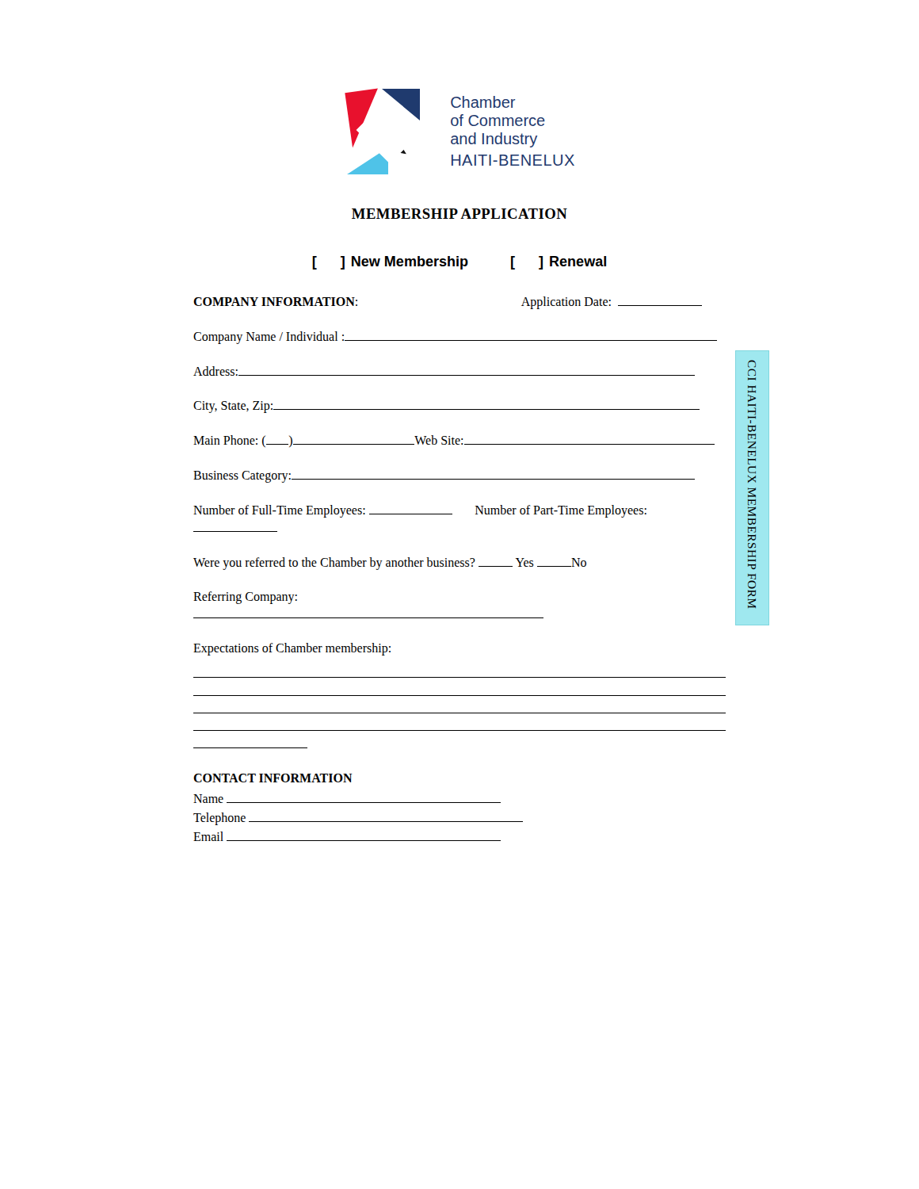Chamber
of Commerce
and Industry
HAITI-BENELUX
MEMBERSHIP APPLICATION
[ ] New Membership [ ] Renewal
COMPANY INFORMATION: Application Date:
Company Name / Individual :
Address:
City, State, Zip:
Main Phone: ( ) Web Site:
Business Category:
Number of Full-Time Employees: Number of Part-Time Employees:
Were you referred to the Chamber by another business? Yes No
Referring Company:
Expectations of Chamber membership:
CONTACT INFORMATION
Name
Telephone
Email
CCI HAITI-BENELUX MEMBERSHIP FORM